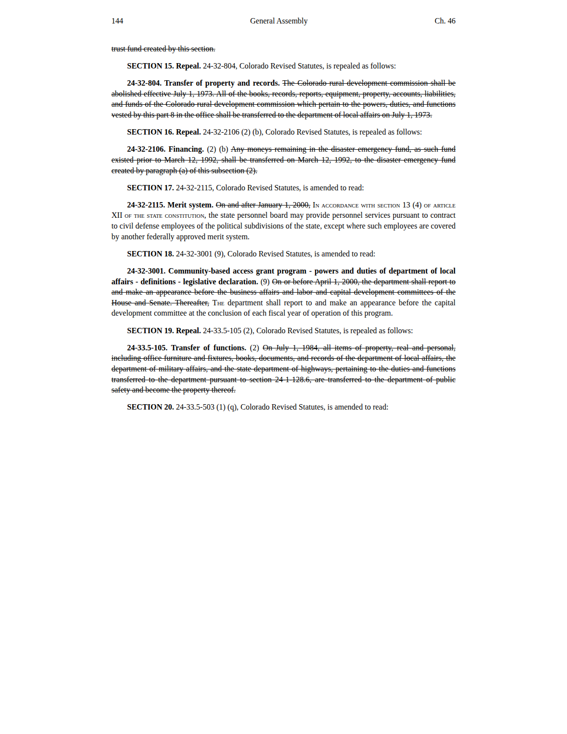144 General Assembly Ch. 46
trust fund created by this section.
SECTION 15. Repeal. 24-32-804, Colorado Revised Statutes, is repealed as follows:
24-32-804. Transfer of property and records. The Colorado rural development commission shall be abolished effective July 1, 1973. All of the books, records, reports, equipment, property, accounts, liabilities, and funds of the Colorado rural development commission which pertain to the powers, duties, and functions vested by this part 8 in the office shall be transferred to the department of local affairs on July 1, 1973.
SECTION 16. Repeal. 24-32-2106 (2) (b), Colorado Revised Statutes, is repealed as follows:
24-32-2106. Financing. (2) (b) Any moneys remaining in the disaster emergency fund, as such fund existed prior to March 12, 1992, shall be transferred on March 12, 1992, to the disaster emergency fund created by paragraph (a) of this subsection (2).
SECTION 17. 24-32-2115, Colorado Revised Statutes, is amended to read:
24-32-2115. Merit system. On and after January 1, 2000, In accordance with section 13 (4) of article XII of the state constitution, the state personnel board may provide personnel services pursuant to contract to civil defense employees of the political subdivisions of the state, except where such employees are covered by another federally approved merit system.
SECTION 18. 24-32-3001 (9), Colorado Revised Statutes, is amended to read:
24-32-3001. Community-based access grant program - powers and duties of department of local affairs - definitions - legislative declaration. (9) On or before April 1, 2000, the department shall report to and make an appearance before the business affairs and labor and capital development committees of the House and Senate. Thereafter, The department shall report to and make an appearance before the capital development committee at the conclusion of each fiscal year of operation of this program.
SECTION 19. Repeal. 24-33.5-105 (2), Colorado Revised Statutes, is repealed as follows:
24-33.5-105. Transfer of functions. (2) On July 1, 1984, all items of property, real and personal, including office furniture and fixtures, books, documents, and records of the department of local affairs, the department of military affairs, and the state department of highways, pertaining to the duties and functions transferred to the department pursuant to section 24-1-128.6, are transferred to the department of public safety and become the property thereof.
SECTION 20. 24-33.5-503 (1) (q), Colorado Revised Statutes, is amended to read: